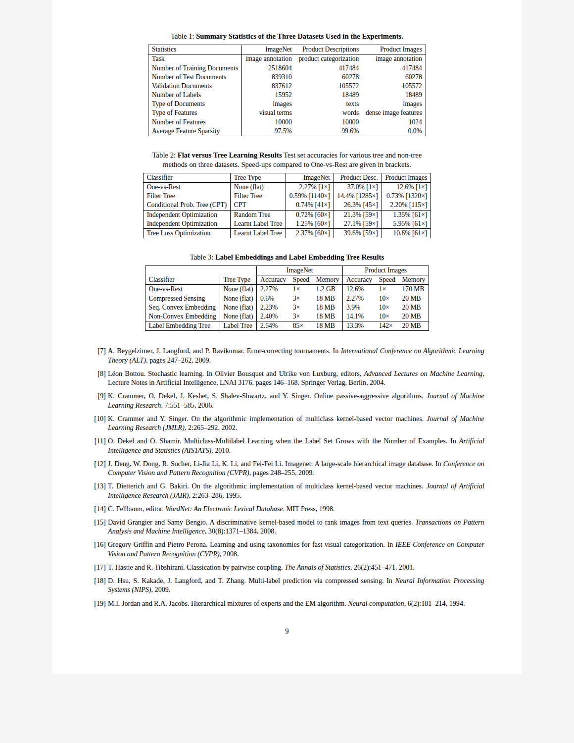Table 1: Summary Statistics of the Three Datasets Used in the Experiments.
| Statistics | ImageNet | Product Descriptions | Product Images |
| --- | --- | --- | --- |
| Task | image annotation | product categorization | image annotation |
| Number of Training Documents | 2518604 | 417484 | 417484 |
| Number of Test Documents | 839310 | 60278 | 60278 |
| Validation Documents | 837612 | 105572 | 105572 |
| Number of Labels | 15952 | 18489 | 18489 |
| Type of Documents | images | texts | images |
| Type of Features | visual terms | words | dense image features |
| Number of Features | 10000 | 10000 | 1024 |
| Average Feature Sparsity | 97.5% | 99.6% | 0.0% |
Table 2: Flat versus Tree Learning Results Test set accuracies for various tree and non-tree methods on three datasets. Speed-ups compared to One-vs-Rest are given in brackets.
| Classifier | Tree Type | ImageNet | Product Desc. | Product Images |
| --- | --- | --- | --- | --- |
| One-vs-Rest | None (flat) | 2.27% [1×] | 37.0% [1×] | 12.6% [1×] |
| Filter Tree | Filter Tree | 0.59% [1140×] | 14.4% [1285×] | 0.73% [1320×] |
| Conditional Prob. Tree (CPT) | CPT | 0.74% [41×] | 26.3% [45×] | 2.20% [115×] |
| Independent Optimization | Random Tree | 0.72% [60×] | 21.3% [59×] | 1.35% [61×] |
| Independent Optimization | Learnt Label Tree | 1.25% [60×] | 27.1% [59×] | 5.95% [61×] |
| Tree Loss Optimization | Learnt Label Tree | 2.37% [60×] | 39.6% [59×] | 10.6% [61×] |
Table 3: Label Embeddings and Label Embedding Tree Results
| | ImageNet | Product Images |
| --- | --- | --- |
| Classifier | Tree Type | Accuracy | Speed | Memory | Accuracy | Speed | Memory |
| One-vs-Rest | None (flat) | 2.27% | 1× | 1.2 GB | 12.6% | 1× | 170 MB |
| Compressed Sensing | None (flat) | 0.6% | 3× | 18 MB | 2.27% | 10× | 20 MB |
| Seq. Convex Embedding | None (flat) | 2.23% | 3× | 18 MB | 3.9% | 10× | 20 MB |
| Non-Convex Embedding | None (flat) | 2.40% | 3× | 18 MB | 14.1% | 10× | 20 MB |
| Label Embedding Tree | Label Tree | 2.54% | 85× | 18 MB | 13.3% | 142× | 20 MB |
[7] A. Beygelzimer, J. Langford, and P. Ravikumar. Error-correcting tournaments. In International Conference on Algorithmic Learning Theory (ALT), pages 247–262, 2009.
[8] Léon Bottou. Stochastic learning. In Olivier Bousquet and Ulrike von Luxburg, editors, Advanced Lectures on Machine Learning, Lecture Notes in Artificial Intelligence, LNAI 3176, pages 146–168. Springer Verlag, Berlin, 2004.
[9] K. Crammer, O. Dekel, J. Keshet, S. Shalev-Shwartz, and Y. Singer. Online passive-aggressive algorithms. Journal of Machine Learning Research, 7:551–585, 2006.
[10] K. Crammer and Y. Singer. On the algorithmic implementation of multiclass kernel-based vector machines. Journal of Machine Learning Research (JMLR), 2:265–292, 2002.
[11] O. Dekel and O. Shamir. Multiclass-Multilabel Learning when the Label Set Grows with the Number of Examples. In Artificial Intelligence and Statistics (AISTATS), 2010.
[12] J. Deng, W. Dong, R. Socher, Li-Jia Li, K. Li, and Fei-Fei Li. Imagenet: A large-scale hierarchical image database. In Conference on Computer Vision and Pattern Recognition (CVPR), pages 248–255, 2009.
[13] T. Dietterich and G. Bakiri. On the algorithmic implementation of multiclass kernel-based vector machines. Journal of Artificial Intelligence Research (JAIR), 2:263–286, 1995.
[14] C. Fellbaum, editor. WordNet: An Electronic Lexical Database. MIT Press, 1998.
[15] David Grangier and Samy Bengio. A discriminative kernel-based model to rank images from text queries. Transactions on Pattern Analysis and Machine Intelligence, 30(8):1371–1384, 2008.
[16] Gregory Griffin and Pietro Perona. Learning and using taxonomies for fast visual categorization. In IEEE Conference on Computer Vision and Pattern Recognition (CVPR), 2008.
[17] T. Hastie and R. Tibshirani. Classication by pairwise coupling. The Annals of Statistics, 26(2):451–471, 2001.
[18] D. Hsu, S. Kakade, J. Langford, and T. Zhang. Multi-label prediction via compressed sensing. In Neural Information Processing Systems (NIPS), 2009.
[19] M.I. Jordan and R.A. Jacobs. Hierarchical mixtures of experts and the EM algorithm. Neural computation, 6(2):181–214, 1994.
9